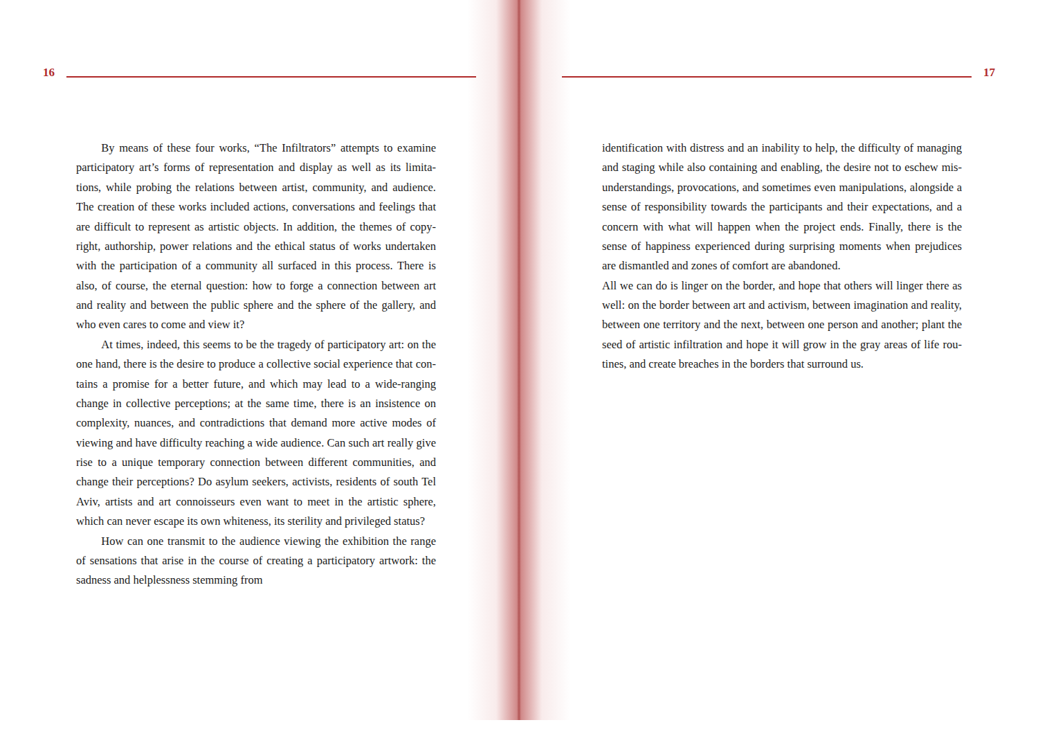16
By means of these four works, “The Infiltrators” attempts to examine participatory art’s forms of representation and display as well as its limitations, while probing the relations between artist, community, and audience. The creation of these works included actions, conversations and feelings that are difficult to represent as artistic objects. In addition, the themes of copyright, authorship, power relations and the ethical status of works undertaken with the participation of a community all surfaced in this process. There is also, of course, the eternal question: how to forge a connection between art and reality and between the public sphere and the sphere of the gallery, and who even cares to come and view it?
At times, indeed, this seems to be the tragedy of participatory art: on the one hand, there is the desire to produce a collective social experience that contains a promise for a better future, and which may lead to a wide-ranging change in collective perceptions; at the same time, there is an insistence on complexity, nuances, and contradictions that demand more active modes of viewing and have difficulty reaching a wide audience. Can such art really give rise to a unique temporary connection between different communities, and change their perceptions? Do asylum seekers, activists, residents of south Tel Aviv, artists and art connoisseurs even want to meet in the artistic sphere, which can never escape its own whiteness, its sterility and privileged status?
How can one transmit to the audience viewing the exhibition the range of sensations that arise in the course of creating a participatory artwork: the sadness and helplessness stemming from
17
identification with distress and an inability to help, the difficulty of managing and staging while also containing and enabling, the desire not to eschew misunderstandings, provocations, and sometimes even manipulations, alongside a sense of responsibility towards the participants and their expectations, and a concern with what will happen when the project ends. Finally, there is the sense of happiness experienced during surprising moments when prejudices are dismantled and zones of comfort are abandoned.
All we can do is linger on the border, and hope that others will linger there as well: on the border between art and activism, between imagination and reality, between one territory and the next, between one person and another; plant the seed of artistic infiltration and hope it will grow in the gray areas of life routines, and create breaches in the borders that surround us.